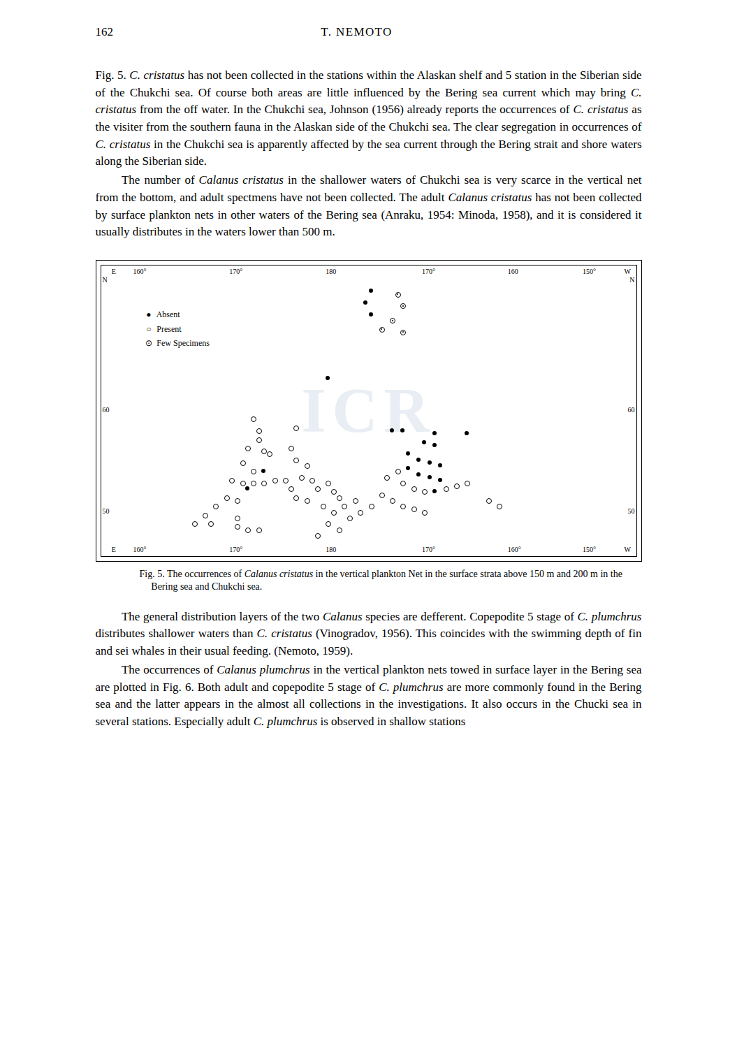162 T. NEMOTO
Fig. 5. C. cristatus has not been collected in the stations within the Alaskan shelf and 5 station in the Siberian side of the Chukchi sea. Of course both areas are little influenced by the Bering sea current which may bring C. cristatus from the off water. In the Chukchi sea, Johnson (1956) already reports the occurrences of C. cristatus as the visiter from the southern fauna in the Alaskan side of the Chukchi sea. The clear segregation in occurrences of C. cristatus in the Chukchi sea is apparently affected by the sea current through the Bering strait and shore waters along the Siberian side.
The number of Calanus cristatus in the shallower waters of Chukchi sea is very scarce in the vertical net from the bottom, and adult spectmens have not been collected. The adult Calanus cristatus has not been collected by surface plankton nets in other waters of the Bering sea (Anraku, 1954: Minoda, 1958), and it is considered it usually distributes in the waters lower than 500 m.
ICR
E 160° 170° 180 170° 160 150° W E 160° 170° 180 170° 160° 150° W N N 60 60 50 50
● Absent
○ Present
⊙ Few Specimens
Fig. 5. The occurrences of Calanus cristatus in the vertical plankton Net in the surface strata above 150 m and 200 m in the Bering sea and Chukchi sea.
The general distribution layers of the two Calanus species are defferent. Copepodite 5 stage of C. plumchrus distributes shallower waters than C. cristatus (Vinogradov, 1956). This coincides with the swimming depth of fin and sei whales in their usual feeding. (Nemoto, 1959).
The occurrences of Calanus plumchrus in the vertical plankton nets towed in surface layer in the Bering sea are plotted in Fig. 6. Both adult and copepodite 5 stage of C. plumchrus are more commonly found in the Bering sea and the latter appears in the almost all collections in the investigations. It also occurs in the Chucki sea in several stations. Especially adult C. plumchrus is observed in shallow stations